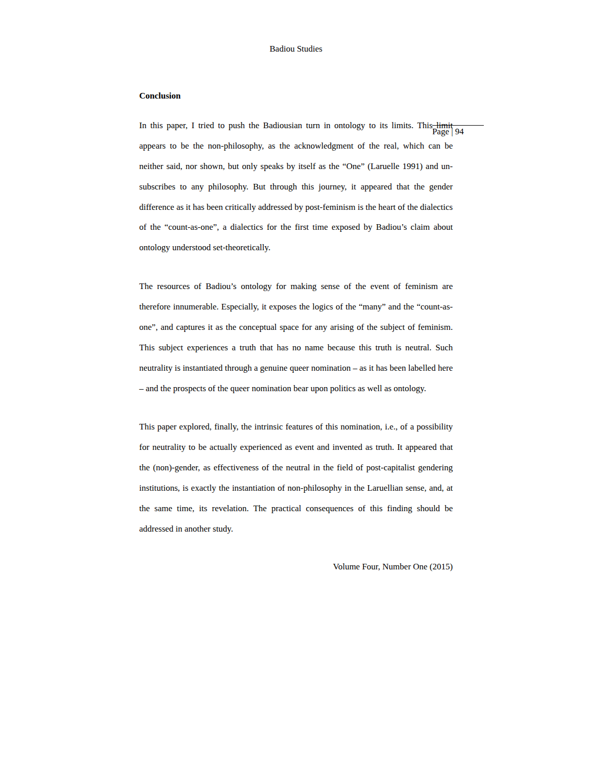Badiou Studies
Page | 94
Conclusion
In this paper, I tried to push the Badiousian turn in ontology to its limits. This limit appears to be the non-philosophy, as the acknowledgment of the real, which can be neither said, nor shown, but only speaks by itself as the “One” (Laruelle 1991) and un-subscribes to any philosophy. But through this journey, it appeared that the gender difference as it has been critically addressed by post-feminism is the heart of the dialectics of the “count-as-one”, a dialectics for the first time exposed by Badiou’s claim about ontology understood set-theoretically.
The resources of Badiou’s ontology for making sense of the event of feminism are therefore innumerable. Especially, it exposes the logics of the “many” and the “count-as-one”, and captures it as the conceptual space for any arising of the subject of feminism. This subject experiences a truth that has no name because this truth is neutral. Such neutrality is instantiated through a genuine queer nomination – as it has been labelled here – and the prospects of the queer nomination bear upon politics as well as ontology.
This paper explored, finally, the intrinsic features of this nomination, i.e., of a possibility for neutrality to be actually experienced as event and invented as truth. It appeared that the (non)-gender, as effectiveness of the neutral in the field of post-capitalist gendering institutions, is exactly the instantiation of non-philosophy in the Laruellian sense, and, at the same time, its revelation. The practical consequences of this finding should be addressed in another study.
Volume Four, Number One (2015)